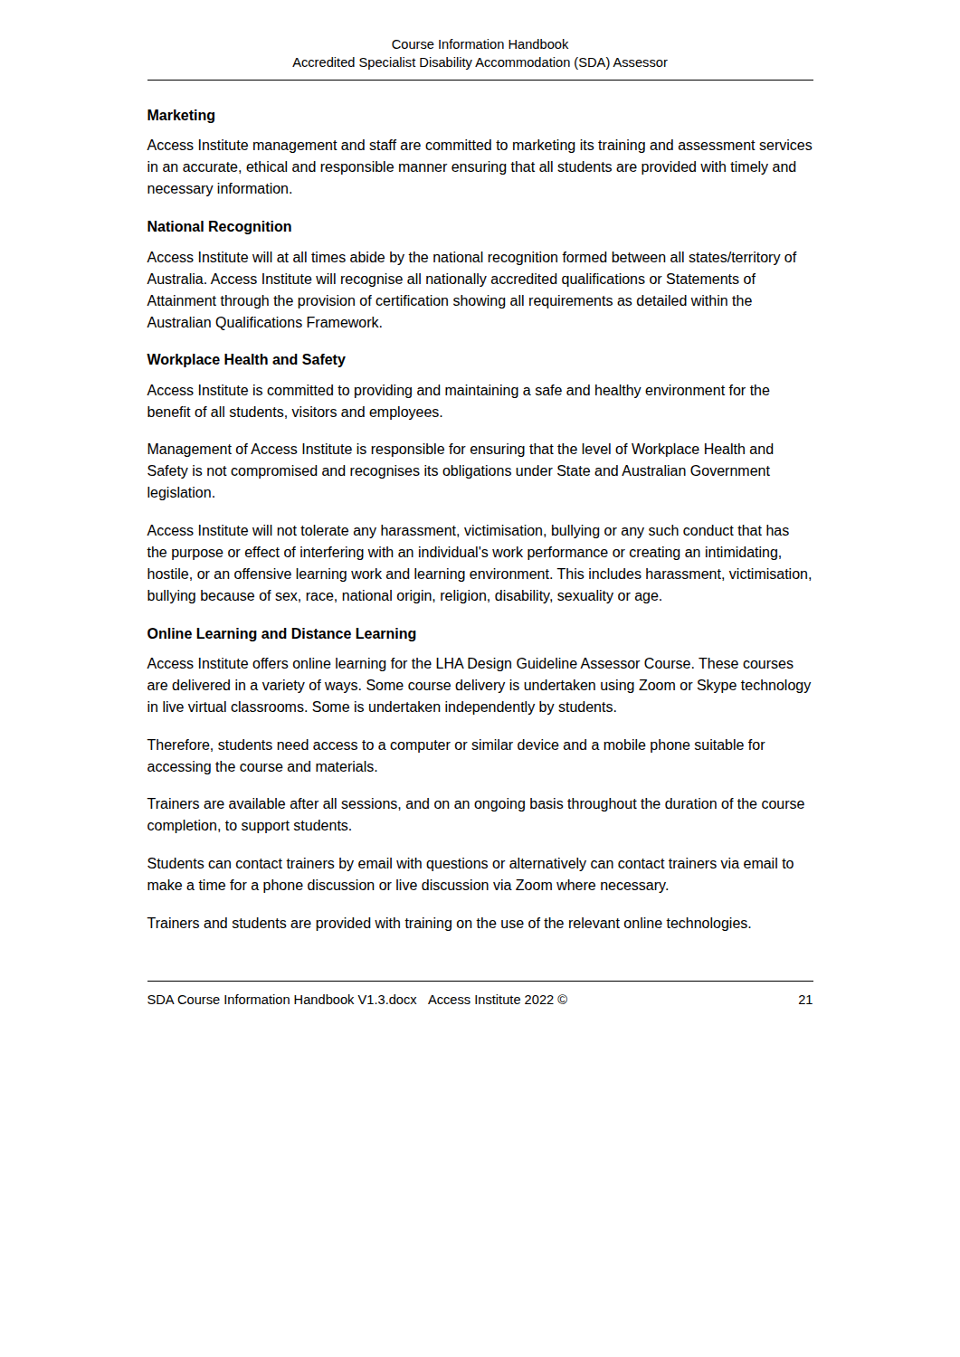Course Information Handbook
Accredited Specialist Disability Accommodation (SDA) Assessor
Marketing
Access Institute management and staff are committed to marketing its training and assessment services in an accurate, ethical and responsible manner ensuring that all students are provided with timely and necessary information.
National Recognition
Access Institute will at all times abide by the national recognition formed between all states/territory of Australia. Access Institute will recognise all nationally accredited qualifications or Statements of Attainment through the provision of certification showing all requirements as detailed within the Australian Qualifications Framework.
Workplace Health and Safety
Access Institute is committed to providing and maintaining a safe and healthy environment for the benefit of all students, visitors and employees.
Management of Access Institute is responsible for ensuring that the level of Workplace Health and Safety is not compromised and recognises its obligations under State and Australian Government legislation.
Access Institute will not tolerate any harassment, victimisation, bullying or any such conduct that has the purpose or effect of interfering with an individual's work performance or creating an intimidating, hostile, or an offensive learning work and learning environment. This includes harassment, victimisation, bullying because of sex, race, national origin, religion, disability, sexuality or age.
Online Learning and Distance Learning
Access Institute offers online learning for the LHA Design Guideline Assessor Course. These courses are delivered in a variety of ways. Some course delivery is undertaken using Zoom or Skype technology in live virtual classrooms. Some is undertaken independently by students.
Therefore, students need access to a computer or similar device and a mobile phone suitable for accessing the course and materials.
Trainers are available after all sessions, and on an ongoing basis throughout the duration of the course completion, to support students.
Students can contact trainers by email with questions or alternatively can contact trainers via email to make a time for a phone discussion or live discussion via Zoom where necessary.
Trainers and students are provided with training on the use of the relevant online technologies.
SDA Course Information Handbook V1.3.docx Access Institute 2022 © 21